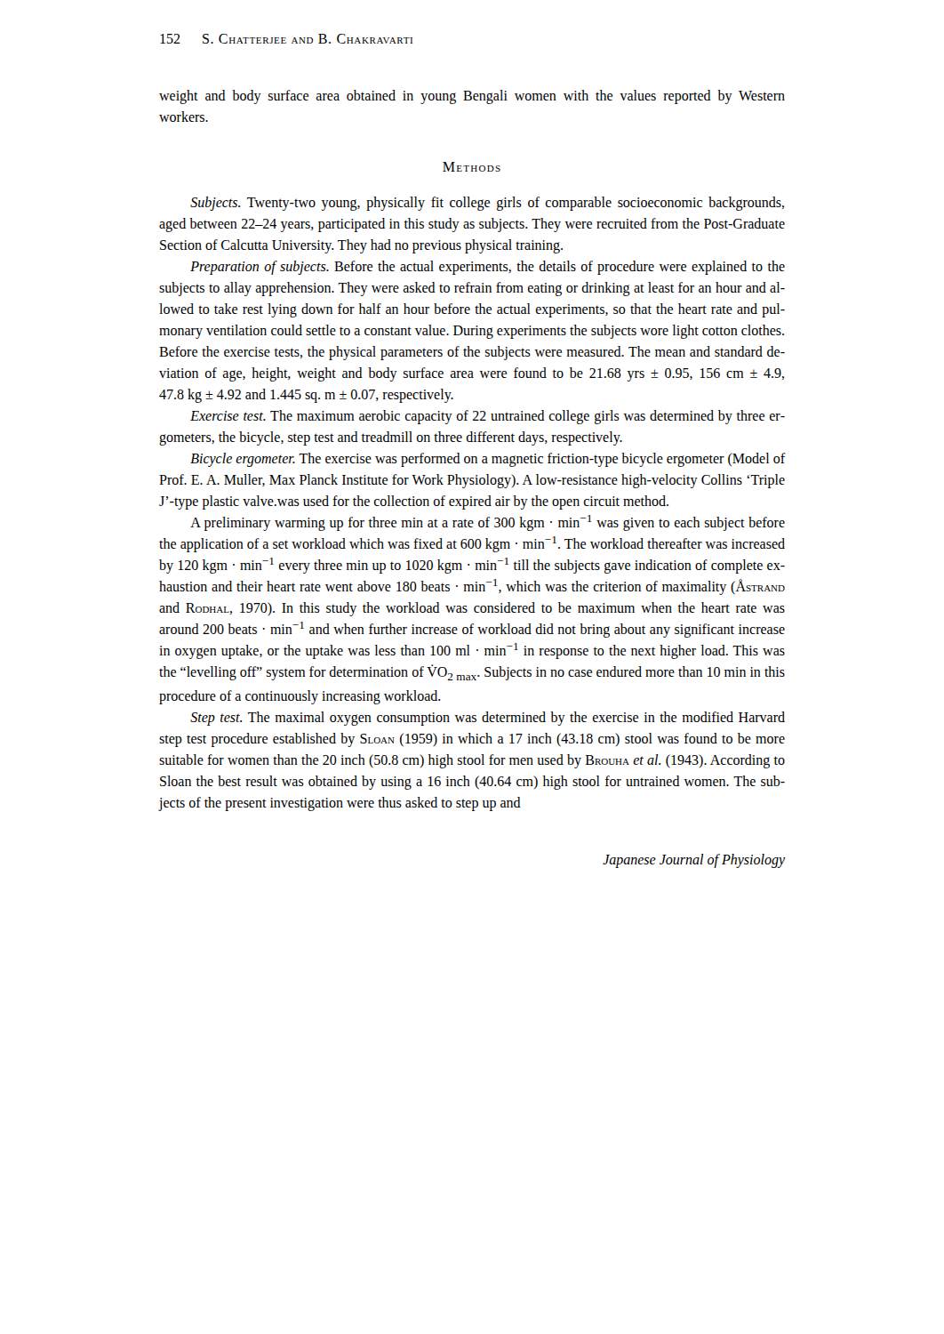152 S. Chatterjee and B. Chakravarti
weight and body surface area obtained in young Bengali women with the values reported by Western workers.
Methods
Subjects. Twenty-two young, physically fit college girls of comparable socioeconomic backgrounds, aged between 22–24 years, participated in this study as subjects. They were recruited from the Post-Graduate Section of Calcutta University. They had no previous physical training.
Preparation of subjects. Before the actual experiments, the details of procedure were explained to the subjects to allay apprehension. They were asked to refrain from eating or drinking at least for an hour and allowed to take rest lying down for half an hour before the actual experiments, so that the heart rate and pulmonary ventilation could settle to a constant value. During experiments the subjects wore light cotton clothes. Before the exercise tests, the physical parameters of the subjects were measured. The mean and standard deviation of age, height, weight and body surface area were found to be 21.68 yrs ± 0.95, 156 cm ± 4.9, 47.8 kg ± 4.92 and 1.445 sq. m ± 0.07, respectively.
Exercise test. The maximum aerobic capacity of 22 untrained college girls was determined by three ergometers, the bicycle, step test and treadmill on three different days, respectively.
Bicycle ergometer. The exercise was performed on a magnetic friction-type bicycle ergometer (Model of Prof. E. A. Muller, Max Planck Institute for Work Physiology). A low-resistance high-velocity Collins ‘Triple J’-type plastic valve.was used for the collection of expired air by the open circuit method.
A preliminary warming up for three min at a rate of 300 kgm · min−1 was given to each subject before the application of a set workload which was fixed at 600 kgm · min−1. The workload thereafter was increased by 120 kgm · min−1 every three min up to 1020 kgm · min−1 till the subjects gave indication of complete exhaustion and their heart rate went above 180 beats · min−1, which was the criterion of maximality (Åstrand and Rodhal, 1970). In this study the workload was considered to be maximum when the heart rate was around 200 beats · min−1 and when further increase of workload did not bring about any significant increase in oxygen uptake, or the uptake was less than 100 ml · min−1 in response to the next higher load. This was the “levelling off” system for determination of V̇O2 max. Subjects in no case endured more than 10 min in this procedure of a continuously increasing workload.
Step test. The maximal oxygen consumption was determined by the exercise in the modified Harvard step test procedure established by Sloan (1959) in which a 17 inch (43.18 cm) stool was found to be more suitable for women than the 20 inch (50.8 cm) high stool for men used by Brouha et al. (1943). According to Sloan the best result was obtained by using a 16 inch (40.64 cm) high stool for untrained women. The subjects of the present investigation were thus asked to step up and
Japanese Journal of Physiology